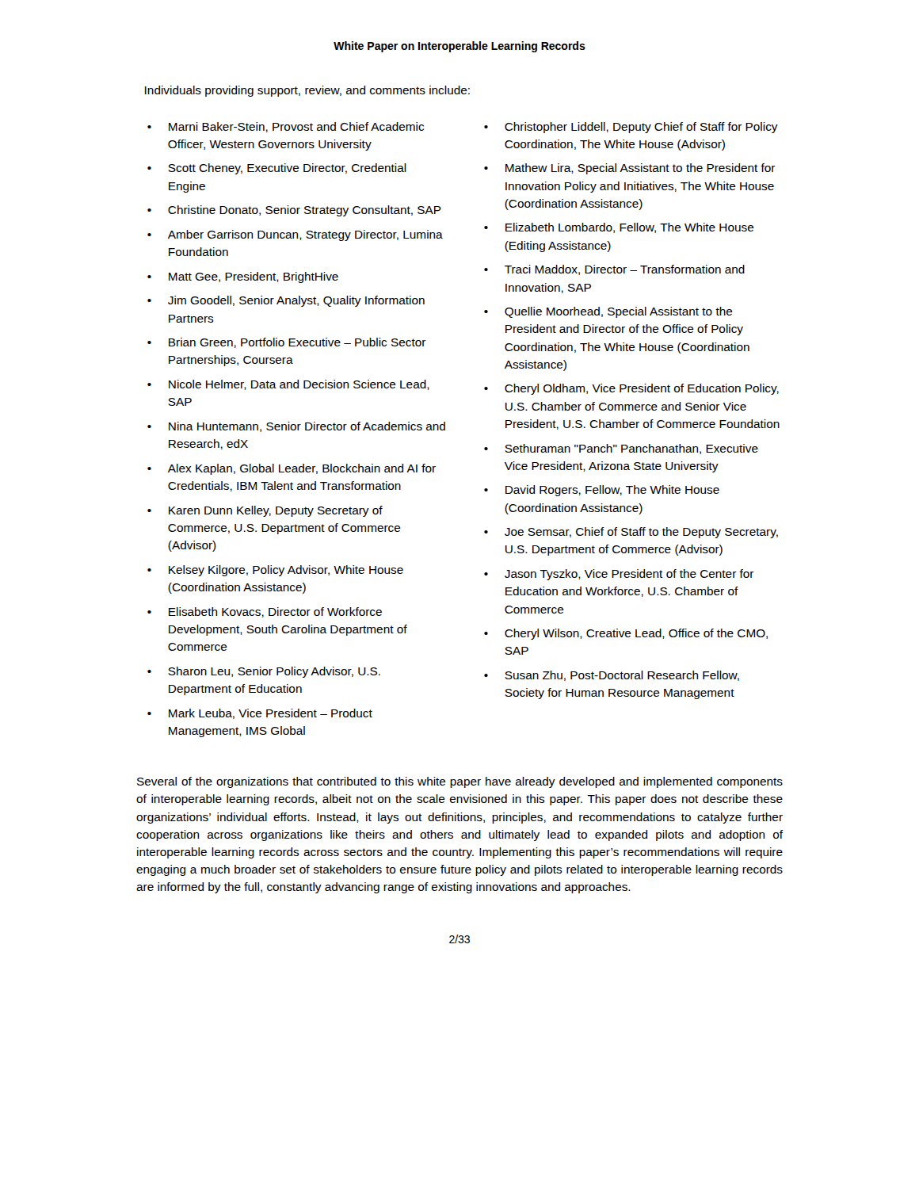White Paper on Interoperable Learning Records
Individuals providing support, review, and comments include:
Marni Baker-Stein, Provost and Chief Academic Officer, Western Governors University
Scott Cheney, Executive Director, Credential Engine
Christine Donato, Senior Strategy Consultant, SAP
Amber Garrison Duncan, Strategy Director, Lumina Foundation
Matt Gee, President, BrightHive
Jim Goodell, Senior Analyst, Quality Information Partners
Brian Green, Portfolio Executive – Public Sector Partnerships, Coursera
Nicole Helmer, Data and Decision Science Lead, SAP
Nina Huntemann, Senior Director of Academics and Research, edX
Alex Kaplan, Global Leader, Blockchain and AI for Credentials, IBM Talent and Transformation
Karen Dunn Kelley, Deputy Secretary of Commerce, U.S. Department of Commerce (Advisor)
Kelsey Kilgore, Policy Advisor, White House (Coordination Assistance)
Elisabeth Kovacs, Director of Workforce Development, South Carolina Department of Commerce
Sharon Leu, Senior Policy Advisor, U.S. Department of Education
Mark Leuba, Vice President – Product Management, IMS Global
Christopher Liddell, Deputy Chief of Staff for Policy Coordination, The White House (Advisor)
Mathew Lira, Special Assistant to the President for Innovation Policy and Initiatives, The White House (Coordination Assistance)
Elizabeth Lombardo, Fellow, The White House (Editing Assistance)
Traci Maddox, Director – Transformation and Innovation, SAP
Quellie Moorhead, Special Assistant to the President and Director of the Office of Policy Coordination, The White House (Coordination Assistance)
Cheryl Oldham, Vice President of Education Policy, U.S. Chamber of Commerce and Senior Vice President, U.S. Chamber of Commerce Foundation
Sethuraman "Panch" Panchanathan, Executive Vice President, Arizona State University
David Rogers, Fellow, The White House (Coordination Assistance)
Joe Semsar, Chief of Staff to the Deputy Secretary, U.S. Department of Commerce (Advisor)
Jason Tyszko, Vice President of the Center for Education and Workforce, U.S. Chamber of Commerce
Cheryl Wilson, Creative Lead, Office of the CMO, SAP
Susan Zhu, Post-Doctoral Research Fellow, Society for Human Resource Management
Several of the organizations that contributed to this white paper have already developed and implemented components of interoperable learning records, albeit not on the scale envisioned in this paper. This paper does not describe these organizations’ individual efforts. Instead, it lays out definitions, principles, and recommendations to catalyze further cooperation across organizations like theirs and others and ultimately lead to expanded pilots and adoption of interoperable learning records across sectors and the country. Implementing this paper’s recommendations will require engaging a much broader set of stakeholders to ensure future policy and pilots related to interoperable learning records are informed by the full, constantly advancing range of existing innovations and approaches.
2/33